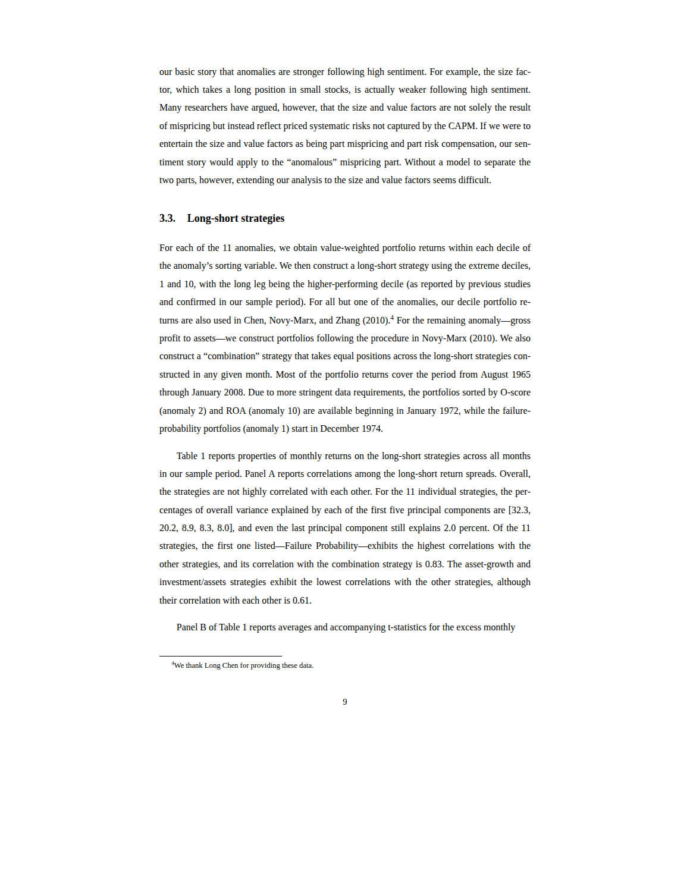our basic story that anomalies are stronger following high sentiment. For example, the size factor, which takes a long position in small stocks, is actually weaker following high sentiment. Many researchers have argued, however, that the size and value factors are not solely the result of mispricing but instead reflect priced systematic risks not captured by the CAPM. If we were to entertain the size and value factors as being part mispricing and part risk compensation, our sentiment story would apply to the “anomalous” mispricing part. Without a model to separate the two parts, however, extending our analysis to the size and value factors seems difficult.
3.3. Long-short strategies
For each of the 11 anomalies, we obtain value-weighted portfolio returns within each decile of the anomaly’s sorting variable. We then construct a long-short strategy using the extreme deciles, 1 and 10, with the long leg being the higher-performing decile (as reported by previous studies and confirmed in our sample period). For all but one of the anomalies, our decile portfolio returns are also used in Chen, Novy-Marx, and Zhang (2010).4 For the remaining anomaly—gross profit to assets—we construct portfolios following the procedure in Novy-Marx (2010). We also construct a “combination” strategy that takes equal positions across the long-short strategies constructed in any given month. Most of the portfolio returns cover the period from August 1965 through January 2008. Due to more stringent data requirements, the portfolios sorted by O-score (anomaly 2) and ROA (anomaly 10) are available beginning in January 1972, while the failure-probability portfolios (anomaly 1) start in December 1974.
Table 1 reports properties of monthly returns on the long-short strategies across all months in our sample period. Panel A reports correlations among the long-short return spreads. Overall, the strategies are not highly correlated with each other. For the 11 individual strategies, the percentages of overall variance explained by each of the first five principal components are [32.3, 20.2, 8.9, 8.3, 8.0], and even the last principal component still explains 2.0 percent. Of the 11 strategies, the first one listed—Failure Probability—exhibits the highest correlations with the other strategies, and its correlation with the combination strategy is 0.83. The asset-growth and investment/assets strategies exhibit the lowest correlations with the other strategies, although their correlation with each other is 0.61.
Panel B of Table 1 reports averages and accompanying t-statistics for the excess monthly
4We thank Long Chen for providing these data.
9